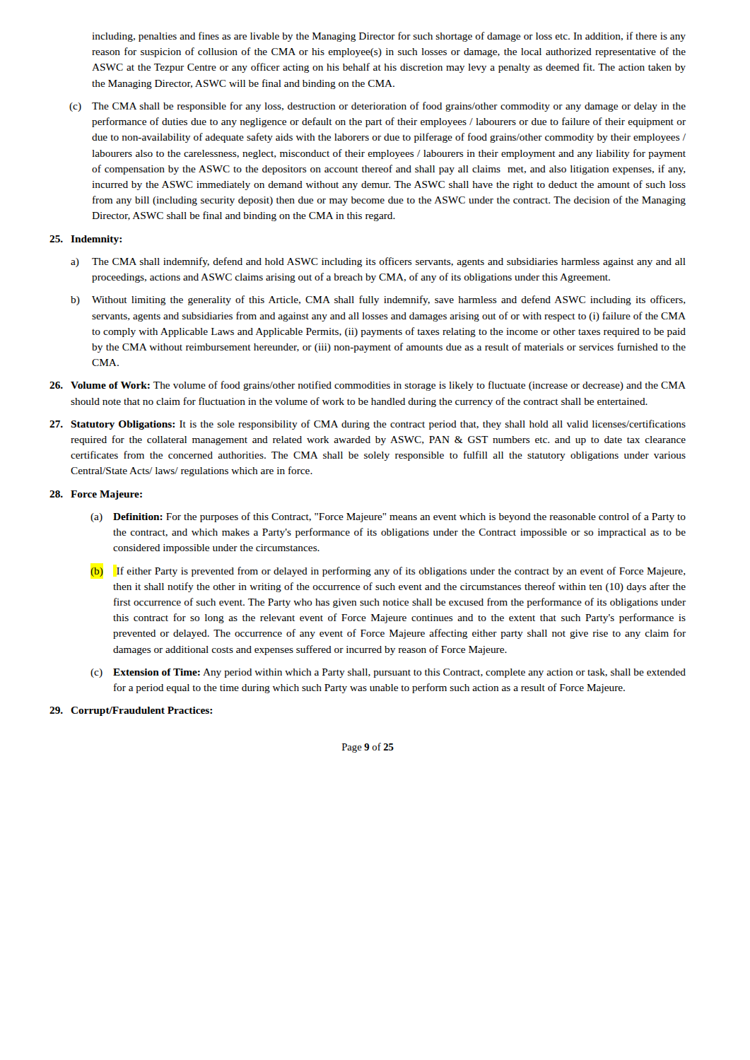including, penalties and fines as are livable by the Managing Director for such shortage of damage or loss etc. In addition, if there is any reason for suspicion of collusion of the CMA or his employee(s) in such losses or damage, the local authorized representative of the ASWC at the Tezpur Centre or any officer acting on his behalf at his discretion may levy a penalty as deemed fit. The action taken by the Managing Director, ASWC will be final and binding on the CMA.
(c) The CMA shall be responsible for any loss, destruction or deterioration of food grains/other commodity or any damage or delay in the performance of duties due to any negligence or default on the part of their employees / labourers or due to failure of their equipment or due to non-availability of adequate safety aids with the laborers or due to pilferage of food grains/other commodity by their employees / labourers also to the carelessness, neglect, misconduct of their employees / labourers in their employment and any liability for payment of compensation by the ASWC to the depositors on account thereof and shall pay all claims met, and also litigation expenses, if any, incurred by the ASWC immediately on demand without any demur. The ASWC shall have the right to deduct the amount of such loss from any bill (including security deposit) then due or may become due to the ASWC under the contract. The decision of the Managing Director, ASWC shall be final and binding on the CMA in this regard.
25. Indemnity:
a) The CMA shall indemnify, defend and hold ASWC including its officers servants, agents and subsidiaries harmless against any and all proceedings, actions and ASWC claims arising out of a breach by CMA, of any of its obligations under this Agreement.
b) Without limiting the generality of this Article, CMA shall fully indemnify, save harmless and defend ASWC including its officers, servants, agents and subsidiaries from and against any and all losses and damages arising out of or with respect to (i) failure of the CMA to comply with Applicable Laws and Applicable Permits, (ii) payments of taxes relating to the income or other taxes required to be paid by the CMA without reimbursement hereunder, or (iii) non-payment of amounts due as a result of materials or services furnished to the CMA.
26. Volume of Work: The volume of food grains/other notified commodities in storage is likely to fluctuate (increase or decrease) and the CMA should note that no claim for fluctuation in the volume of work to be handled during the currency of the contract shall be entertained.
27. Statutory Obligations: It is the sole responsibility of CMA during the contract period that, they shall hold all valid licenses/certifications required for the collateral management and related work awarded by ASWC, PAN & GST numbers etc. and up to date tax clearance certificates from the concerned authorities. The CMA shall be solely responsible to fulfill all the statutory obligations under various Central/State Acts/ laws/ regulations which are in force.
28. Force Majeure:
(a) Definition: For the purposes of this Contract, "Force Majeure" means an event which is beyond the reasonable control of a Party to the contract, and which makes a Party's performance of its obligations under the Contract impossible or so impractical as to be considered impossible under the circumstances.
(b) If either Party is prevented from or delayed in performing any of its obligations under the contract by an event of Force Majeure, then it shall notify the other in writing of the occurrence of such event and the circumstances thereof within ten (10) days after the first occurrence of such event. The Party who has given such notice shall be excused from the performance of its obligations under this contract for so long as the relevant event of Force Majeure continues and to the extent that such Party's performance is prevented or delayed. The occurrence of any event of Force Majeure affecting either party shall not give rise to any claim for damages or additional costs and expenses suffered or incurred by reason of Force Majeure.
(c) Extension of Time: Any period within which a Party shall, pursuant to this Contract, complete any action or task, shall be extended for a period equal to the time during which such Party was unable to perform such action as a result of Force Majeure.
29. Corrupt/Fraudulent Practices:
Page 9 of 25